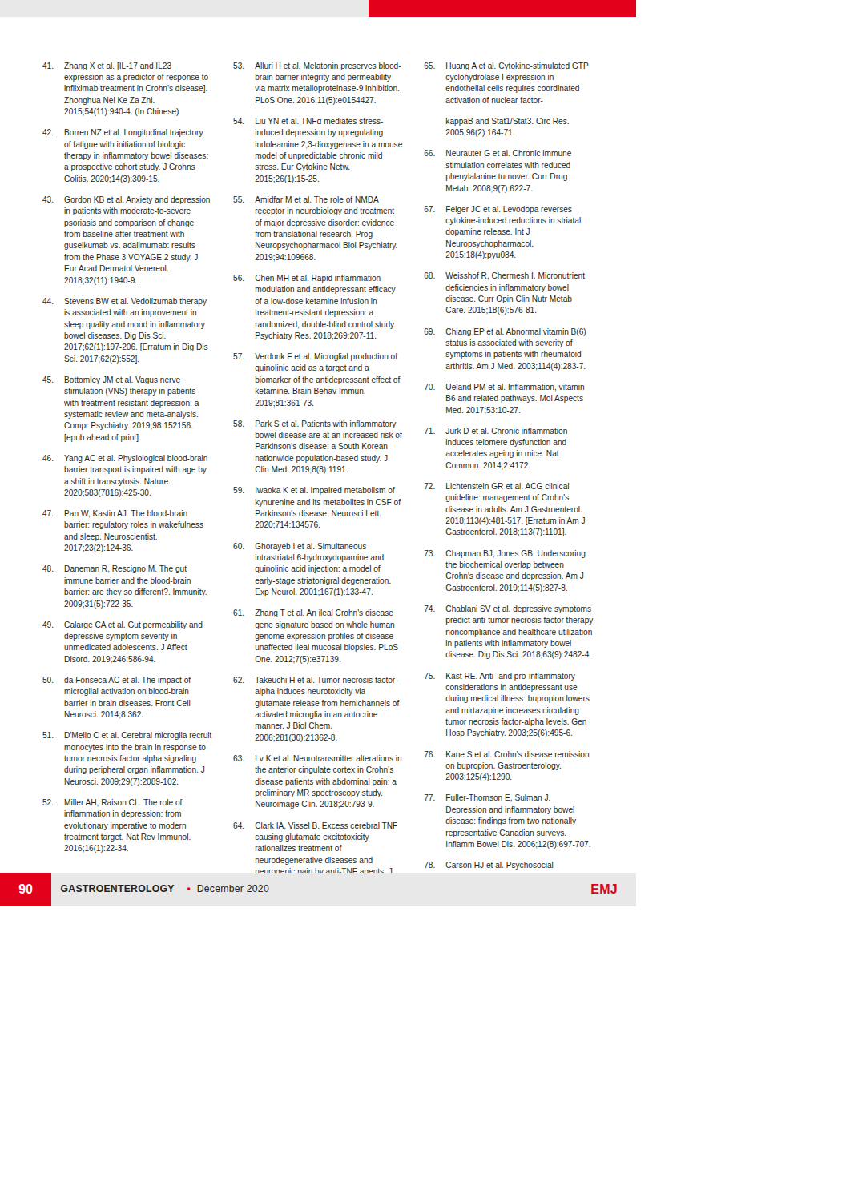41. Zhang X et al. [IL-17 and IL23 expression as a predictor of response to infliximab treatment in Crohn's disease]. Zhonghua Nei Ke Za Zhi. 2015;54(11):940-4. (In Chinese)
42. Borren NZ et al. Longitudinal trajectory of fatigue with initiation of biologic therapy in inflammatory bowel diseases: a prospective cohort study. J Crohns Colitis. 2020;14(3):309-15.
43. Gordon KB et al. Anxiety and depression in patients with moderate-to-severe psoriasis and comparison of change from baseline after treatment with guselkumab vs. adalimumab: results from the Phase 3 VOYAGE 2 study. J Eur Acad Dermatol Venereol. 2018;32(11):1940-9.
44. Stevens BW et al. Vedolizumab therapy is associated with an improvement in sleep quality and mood in inflammatory bowel diseases. Dig Dis Sci. 2017;62(1):197-206. [Erratum in Dig Dis Sci. 2017;62(2):552].
45. Bottomley JM et al. Vagus nerve stimulation (VNS) therapy in patients with treatment resistant depression: a systematic review and meta-analysis. Compr Psychiatry. 2019;98:152156. [epub ahead of print].
46. Yang AC et al. Physiological blood-brain barrier transport is impaired with age by a shift in transcytosis. Nature. 2020;583(7816):425-30.
47. Pan W, Kastin AJ. The blood-brain barrier: regulatory roles in wakefulness and sleep. Neuroscientist. 2017;23(2):124-36.
48. Daneman R, Rescigno M. The gut immune barrier and the blood-brain barrier: are they so different?. Immunity. 2009;31(5):722-35.
49. Calarge CA et al. Gut permeability and depressive symptom severity in unmedicated adolescents. J Affect Disord. 2019;246:586-94.
50. da Fonseca AC et al. The impact of microglial activation on blood-brain barrier in brain diseases. Front Cell Neurosci. 2014;8:362.
51. D'Mello C et al. Cerebral microglia recruit monocytes into the brain in response to tumor necrosis factor alpha signaling during peripheral organ inflammation. J Neurosci. 2009;29(7):2089-102.
52. Miller AH, Raison CL. The role of inflammation in depression: from evolutionary imperative to modern treatment target. Nat Rev Immunol. 2016;16(1):22-34.
53. Alluri H et al. Melatonin preserves blood-brain barrier integrity and permeability via matrix metalloproteinase-9 inhibition. PLoS One. 2016;11(5):e0154427.
54. Liu YN et al. TNFα mediates stress-induced depression by upregulating indoleamine 2,3-dioxygenase in a mouse model of unpredictable chronic mild stress. Eur Cytokine Netw. 2015;26(1):15-25.
55. Amidfar M et al. The role of NMDA receptor in neurobiology and treatment of major depressive disorder: evidence from translational research. Prog Neuropsychopharmacol Biol Psychiatry. 2019;94:109668.
56. Chen MH et al. Rapid inflammation modulation and antidepressant efficacy of a low-dose ketamine infusion in treatment-resistant depression: a randomized, double-blind control study. Psychiatry Res. 2018;269:207-11.
57. Verdonk F et al. Microglial production of quinolinic acid as a target and a biomarker of the antidepressant effect of ketamine. Brain Behav Immun. 2019;81:361-73.
58. Park S et al. Patients with inflammatory bowel disease are at an increased risk of Parkinson's disease: a South Korean nationwide population-based study. J Clin Med. 2019;8(8):1191.
59. Iwaoka K et al. Impaired metabolism of kynurenine and its metabolites in CSF of Parkinson's disease. Neurosci Lett. 2020;714:134576.
60. Ghorayeb I et al. Simultaneous intrastriatal 6-hydroxydopamine and quinolinic acid injection: a model of early-stage striatonigral degeneration. Exp Neurol. 2001;167(1):133-47.
61. Zhang T et al. An ileal Crohn's disease gene signature based on whole human genome expression profiles of disease unaffected ileal mucosal biopsies. PLoS One. 2012;7(5):e37139.
62. Takeuchi H et al. Tumor necrosis factor-alpha induces neurotoxicity via glutamate release from hemichannels of activated microglia in an autocrine manner. J Biol Chem. 2006;281(30):21362-8.
63. Lv K et al. Neurotransmitter alterations in the anterior cingulate cortex in Crohn's disease patients with abdominal pain: a preliminary MR spectroscopy study. Neuroimage Clin. 2018;20:793-9.
64. Clark IA, Vissel B. Excess cerebral TNF causing glutamate excitotoxicity rationalizes treatment of neurodegenerative diseases and neurogenic pain by anti-TNF agents. J Neuroinflammation. 2016;13(1):236.
65. Huang A et al. Cytokine-stimulated GTP cyclohydrolase I expression in endothelial cells requires coordinated activation of nuclear factor-
kappaB and Stat1/Stat3. Circ Res. 2005;96(2):164-71.
66. Neurauter G et al. Chronic immune stimulation correlates with reduced phenylalanine turnover. Curr Drug Metab. 2008;9(7):622-7.
67. Felger JC et al. Levodopa reverses cytokine-induced reductions in striatal dopamine release. Int J Neuropsychopharmacol. 2015;18(4):pyu084.
68. Weisshof R, Chermesh I. Micronutrient deficiencies in inflammatory bowel disease. Curr Opin Clin Nutr Metab Care. 2015;18(6):576-81.
69. Chiang EP et al. Abnormal vitamin B(6) status is associated with severity of symptoms in patients with rheumatoid arthritis. Am J Med. 2003;114(4):283-7.
70. Ueland PM et al. Inflammation, vitamin B6 and related pathways. Mol Aspects Med. 2017;53:10-27.
71. Jurk D et al. Chronic inflammation induces telomere dysfunction and accelerates ageing in mice. Nat Commun. 2014;2:4172.
72. Lichtenstein GR et al. ACG clinical guideline: management of Crohn's disease in adults. Am J Gastroenterol. 2018;113(4):481-517. [Erratum in Am J Gastroenterol. 2018;113(7):1101].
73. Chapman BJ, Jones GB. Underscoring the biochemical overlap between Crohn's disease and depression. Am J Gastroenterol. 2019;114(5):827-8.
74. Chablani SV et al. depressive symptoms predict anti-tumor necrosis factor therapy noncompliance and healthcare utilization in patients with inflammatory bowel disease. Dig Dis Sci. 2018;63(9):2482-4.
75. Kast RE. Anti- and pro-inflammatory considerations in antidepressant use during medical illness: bupropion lowers and mirtazapine increases circulating tumor necrosis factor-alpha levels. Gen Hosp Psychiatry. 2003;25(6):495-6.
76. Kane S et al. Crohn's disease remission on bupropion. Gastroenterology. 2003;125(4):1290.
77. Fuller-Thomson E, Sulman J. Depression and inflammatory bowel disease: findings from two nationally representative Canadian surveys. Inflamm Bowel Dis. 2006;12(8):697-707.
78. Carson HJ et al. Psychosocial complications of Crohn's disease and cause of death. J Forensic Sci. 2014;59(2):568-70.
90
Gastroenterology•December 2020
EMJ